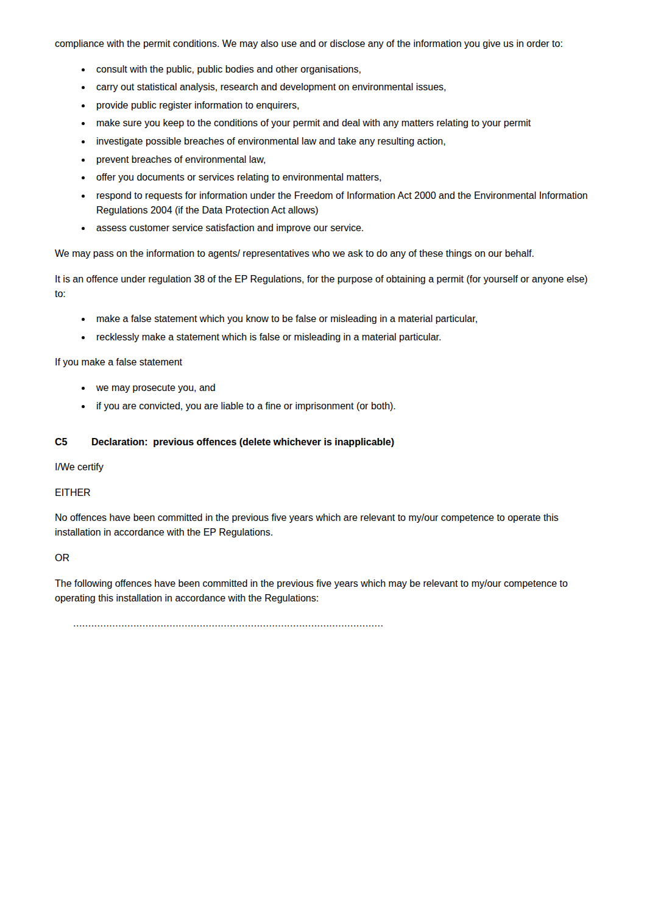compliance with the permit conditions. We may also use and or disclose any of the information you give us in order to:
consult with the public, public bodies and other organisations,
carry out statistical analysis, research and development on environmental issues,
provide public register information to enquirers,
make sure you keep to the conditions of your permit and deal with any matters relating to your permit
investigate possible breaches of environmental law and take any resulting action,
prevent breaches of environmental law,
offer you documents or services relating to environmental matters,
respond to requests for information under the Freedom of Information Act 2000 and the Environmental Information Regulations 2004 (if the Data Protection Act allows)
assess customer service satisfaction and improve our service.
We may pass on the information to agents/ representatives who we ask to do any of these things on our behalf.
It is an offence under regulation 38 of the EP Regulations, for the purpose of obtaining a permit (for yourself or anyone else) to:
make a false statement which you know to be false or misleading in a material particular,
recklessly make a statement which is false or misleading in a material particular.
If you make a false statement
we may prosecute you, and
if you are convicted, you are liable to a fine or imprisonment (or both).
C5 Declaration: previous offences (delete whichever is inapplicable)
I/We certify
EITHER
No offences have been committed in the previous five years which are relevant to my/our competence to operate this installation in accordance with the EP Regulations.
OR
The following offences have been committed in the previous five years which may be relevant to my/our competence to operating this installation in accordance with the Regulations:
.......................................................................................................